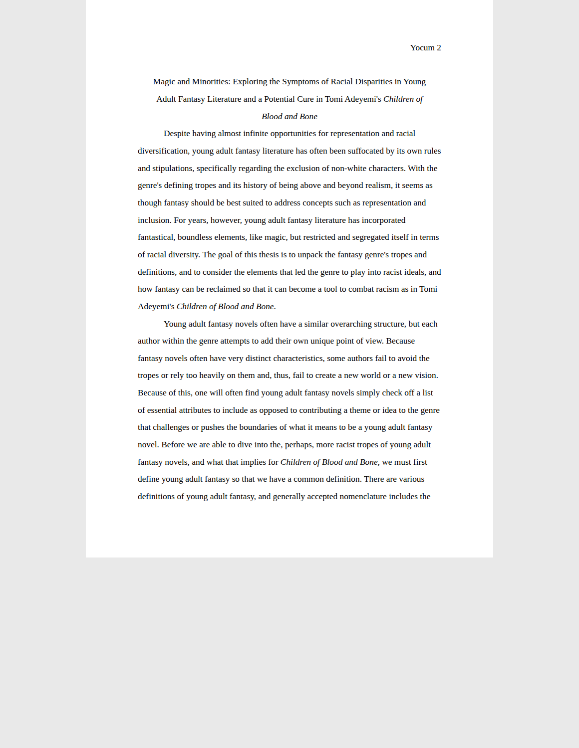Yocum 2
Magic and Minorities: Exploring the Symptoms of Racial Disparities in Young Adult Fantasy Literature and a Potential Cure in Tomi Adeyemi's Children of Blood and Bone
Despite having almost infinite opportunities for representation and racial diversification, young adult fantasy literature has often been suffocated by its own rules and stipulations, specifically regarding the exclusion of non-white characters. With the genre's defining tropes and its history of being above and beyond realism, it seems as though fantasy should be best suited to address concepts such as representation and inclusion. For years, however, young adult fantasy literature has incorporated fantastical, boundless elements, like magic, but restricted and segregated itself in terms of racial diversity. The goal of this thesis is to unpack the fantasy genre's tropes and definitions, and to consider the elements that led the genre to play into racist ideals, and how fantasy can be reclaimed so that it can become a tool to combat racism as in Tomi Adeyemi's Children of Blood and Bone.
Young adult fantasy novels often have a similar overarching structure, but each author within the genre attempts to add their own unique point of view. Because fantasy novels often have very distinct characteristics, some authors fail to avoid the tropes or rely too heavily on them and, thus, fail to create a new world or a new vision. Because of this, one will often find young adult fantasy novels simply check off a list of essential attributes to include as opposed to contributing a theme or idea to the genre that challenges or pushes the boundaries of what it means to be a young adult fantasy novel. Before we are able to dive into the, perhaps, more racist tropes of young adult fantasy novels, and what that implies for Children of Blood and Bone, we must first define young adult fantasy so that we have a common definition. There are various definitions of young adult fantasy, and generally accepted nomenclature includes the